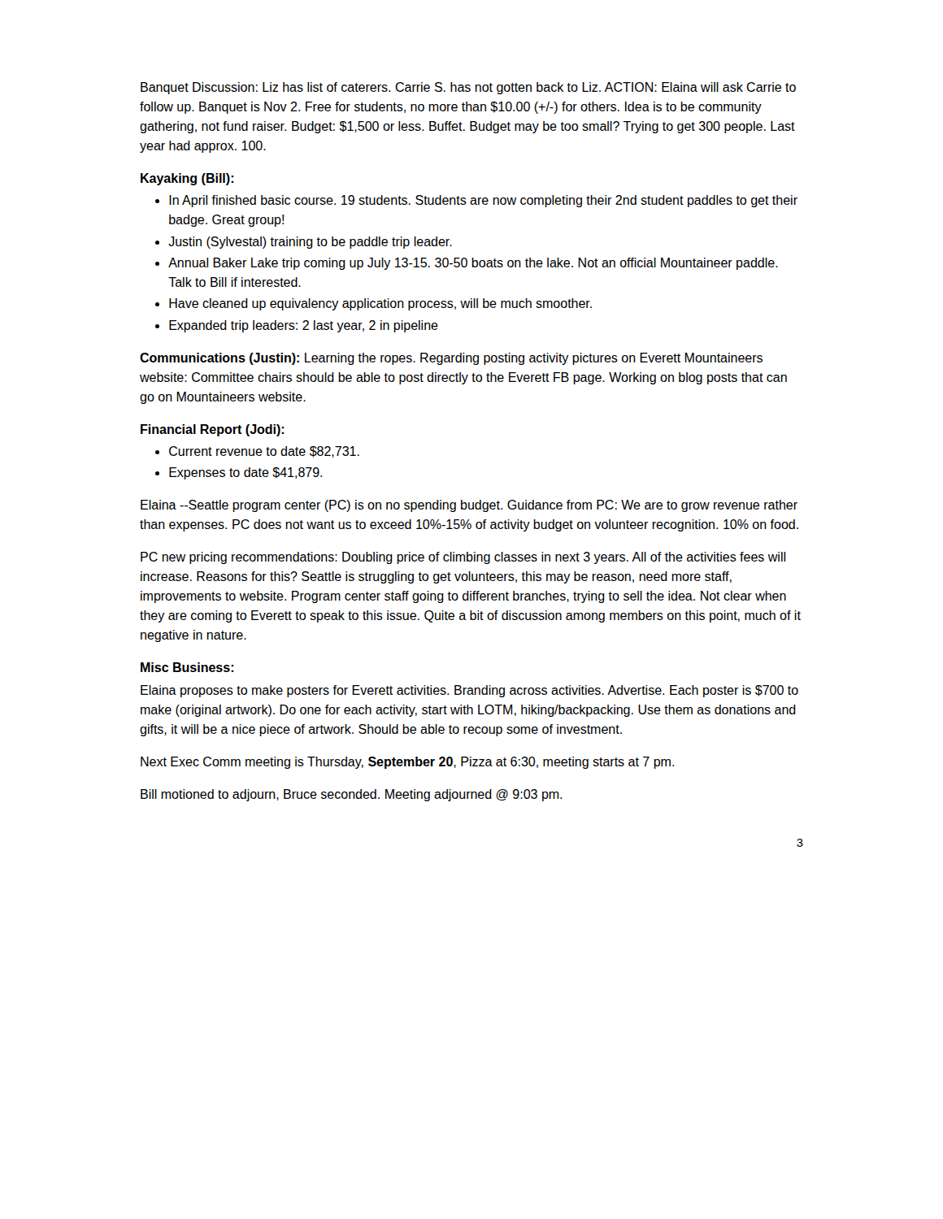Banquet Discussion: Liz has list of caterers. Carrie S. has not gotten back to Liz. ACTION: Elaina will ask Carrie to follow up. Banquet is Nov 2. Free for students, no more than $10.00 (+/-) for others. Idea is to be community gathering, not fund raiser. Budget: $1,500 or less. Buffet. Budget may be too small? Trying to get 300 people. Last year had approx. 100.
Kayaking (Bill):
In April finished basic course. 19 students. Students are now completing their 2nd student paddles to get their badge. Great group!
Justin (Sylvestal) training to be paddle trip leader.
Annual Baker Lake trip coming up July 13-15. 30-50 boats on the lake. Not an official Mountaineer paddle. Talk to Bill if interested.
Have cleaned up equivalency application process, will be much smoother.
Expanded trip leaders: 2 last year, 2 in pipeline
Communications (Justin): Learning the ropes. Regarding posting activity pictures on Everett Mountaineers website: Committee chairs should be able to post directly to the Everett FB page. Working on blog posts that can go on Mountaineers website.
Financial Report (Jodi):
Current revenue to date $82,731.
Expenses to date $41,879.
Elaina --Seattle program center (PC) is on no spending budget. Guidance from PC: We are to grow revenue rather than expenses. PC does not want us to exceed 10%-15% of activity budget on volunteer recognition. 10% on food.
PC new pricing recommendations: Doubling price of climbing classes in next 3 years. All of the activities fees will increase. Reasons for this? Seattle is struggling to get volunteers, this may be reason, need more staff, improvements to website. Program center staff going to different branches, trying to sell the idea. Not clear when they are coming to Everett to speak to this issue. Quite a bit of discussion among members on this point, much of it negative in nature.
Misc Business:
Elaina proposes to make posters for Everett activities. Branding across activities. Advertise. Each poster is $700 to make (original artwork). Do one for each activity, start with LOTM, hiking/backpacking. Use them as donations and gifts, it will be a nice piece of artwork. Should be able to recoup some of investment.
Next Exec Comm meeting is Thursday, September 20, Pizza at 6:30, meeting starts at 7 pm.
Bill motioned to adjourn, Bruce seconded. Meeting adjourned @ 9:03 pm.
3